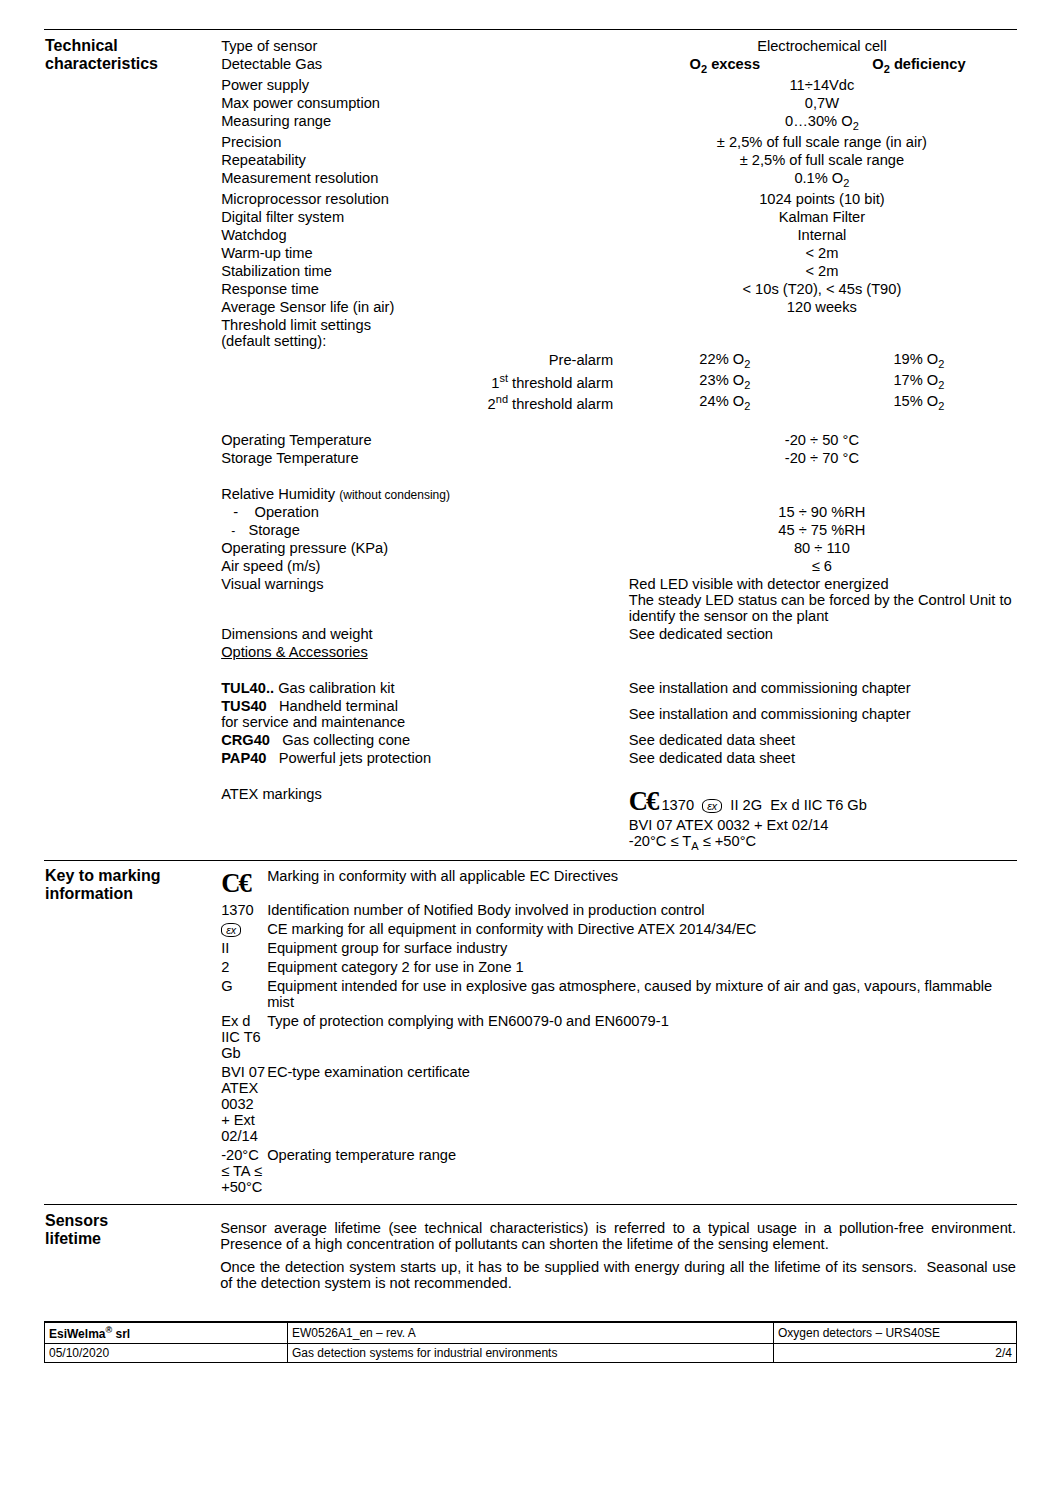| Technical characteristics | / Type of sensor / Electrochemical cell / / Detectable Gas / O 2 excess / O 2 deficiency / / Power supply / 11÷14Vdc / / Max power consumption / 0,7W / / Measuring range / 0…30% O 2 / / Precision / ± 2,5% of full scale range (in air) / / Repeatability / ± 2,5% of full scale range / / Measurement resolution / 0.1% O 2 / / Microprocessor resolution / 1024 points (10 bit) / / Digital filter system / Kalman Filter / / Watchdog / Internal / / Warm-up time / < 2m / / Stabilization time / < 2m / / Response time / < 10s (T20), < 45s (T90) / / Average Sensor life (in air) / 120 weeks / / Threshold limit settings (default setting): / / / Pre-alarm / 22% O 2 / 19% O 2 / / 1 st threshold alarm / 23% O 2 / 17% O 2 / / 2 nd threshold alarm / 24% O 2 / 15% O 2 / / Operating Temperature / -20 ÷ 50 °C / / Storage Temperature / -20 ÷ 70 °C / / Relative Humidity (without condensing) / / / - Operation / 15 ÷ 90 %RH / / - Storage / 45 ÷ 75 %RH / / Operating pressure (KPa) / 80 ÷ 110 / / Air speed (m/s) / ≤ 6 / / Visual warnings / Red LED visible with detector energized The steady LED status can be forced by the Control Unit to identify the sensor on the plant / / Dimensions and weight / See dedicated section / / Options & Accessories / / / TUL40.. Gas calibration kit / See installation and commissioning chapter / / TUS40 Handheld terminal for service and maintenance / See installation and commissioning chapter / / CRG40 Gas collecting cone / See dedicated data sheet / / PAP40 Powerful jets protection / See dedicated data sheet / / ATEX markings / C€ 1370 εx II 2G Ex d IIC T6 Gb BVI 07 ATEX 0032 + Ext 02/14 -20°C ≤ T A ≤ +50°C / |
| Key to marking information | / C€ / Marking in conformity with all applicable EC Directives / / 1370 / Identification number of Notified Body involved in production control / / εx / CE marking for all equipment in conformity with Directive ATEX 2014/34/EC / / II / Equipment group for surface industry / / 2 / Equipment category 2 for use in Zone 1 / / G / Equipment intended for use in explosive gas atmosphere, caused by mixture of air and gas, vapours, flammable mist / / Ex d IIC T6 Gb / Type of protection complying with EN60079-0 and EN60079-1 / / BVI 07 ATEX 0032 + Ext 02/14 / EC-type examination certificate / / -20°C ≤ TA ≤ +50°C / Operating temperature range / |
| Sensors lifetime | Sensor average lifetime (see technical characteristics) is referred to a typical usage in a pollution-free environment. Presence of a high concentration of pollutants can shorten the lifetime of the sensing element. Once the detection system starts up, it has to be supplied with energy during all the lifetime of its sensors. Seasonal use of the detection system is not recommended. |
| EsiWelma ® srl | EW0526A1_en – rev. A | Oxygen detectors – URS40SE |
| 05/10/2020 | Gas detection systems for industrial environments | 2/4 |